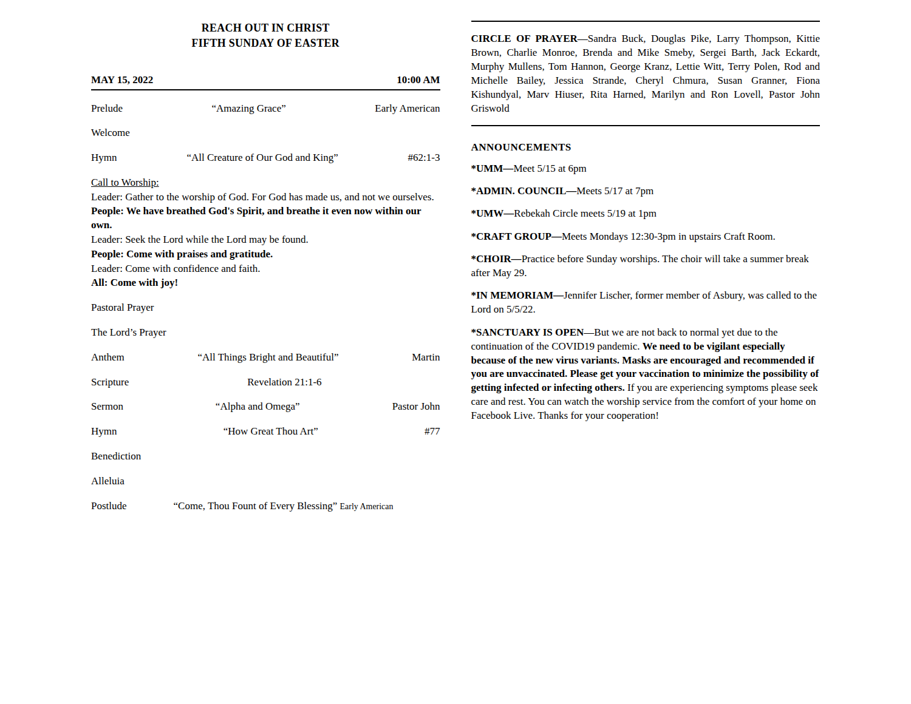REACH OUT IN CHRIST
FIFTH SUNDAY OF EASTER
MAY 15, 2022 10:00 AM
Prelude “Amazing Grace” Early American
Welcome
Hymn “All Creature of Our God and King” #62:1-3
Call to Worship:
Leader: Gather to the worship of God. For God has made us, and not we ourselves.
People: We have breathed God's Spirit, and breathe it even now within our own.
Leader: Seek the Lord while the Lord may be found.
People: Come with praises and gratitude.
Leader: Come with confidence and faith.
All: Come with joy!
Pastoral Prayer
The Lord’s Prayer
Anthem “All Things Bright and Beautiful” Martin
Scripture Revelation 21:1-6
Sermon “Alpha and Omega” Pastor John
Hymn “How Great Thou Art” #77
Benediction
Alleluia
Postlude “Come, Thou Fount of Every Blessing” Early American
CIRCLE OF PRAYER—Sandra Buck, Douglas Pike, Larry Thompson, Kittie Brown, Charlie Monroe, Brenda and Mike Smeby, Sergei Barth, Jack Eckardt, Murphy Mullens, Tom Hannon, George Kranz, Lettie Witt, Terry Polen, Rod and Michelle Bailey, Jessica Strande, Cheryl Chmura, Susan Granner, Fiona Kishundyal, Marv Hiuser, Rita Harned, Marilyn and Ron Lovell, Pastor John Griswold
ANNOUNCEMENTS
*UMM—Meet 5/15 at 6pm
*ADMIN. COUNCIL—Meets 5/17 at 7pm
*UMW—Rebekah Circle meets 5/19 at 1pm
*CRAFT GROUP—Meets Mondays 12:30-3pm in upstairs Craft Room.
*CHOIR—Practice before Sunday worships. The choir will take a summer break after May 29.
*IN MEMORIAM—Jennifer Lischer, former member of Asbury, was called to the Lord on 5/5/22.
*SANCTUARY IS OPEN—But we are not back to normal yet due to the continuation of the COVID19 pandemic. We need to be vigilant especially because of the new virus variants. Masks are encouraged and recommended if you are unvaccinated. Please get your vaccination to minimize the possibility of getting infected or infecting others. If you are experiencing symptoms please seek care and rest. You can watch the worship service from the comfort of your home on Facebook Live. Thanks for your cooperation!